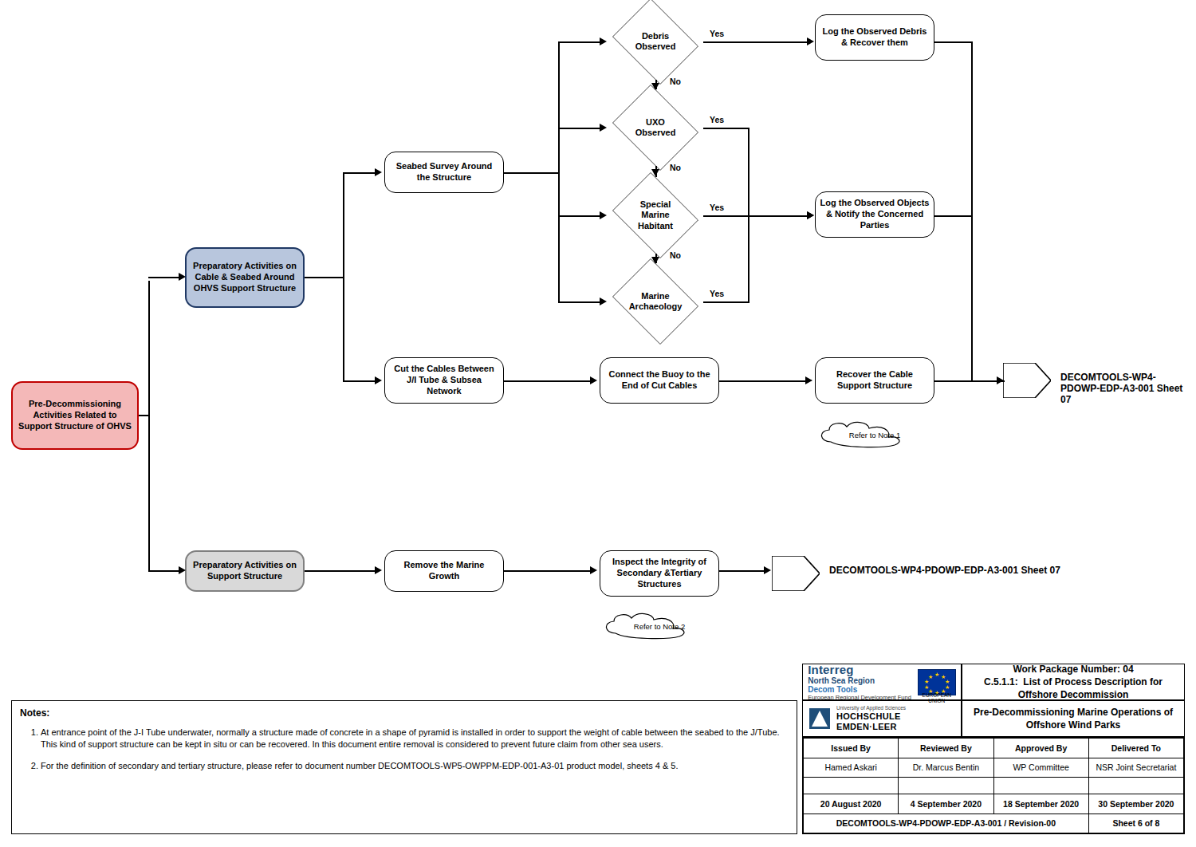Pre-Decommissioning Activities Related to Support Structure of OHVS
Preparatory Activities on Cable & Seabed Around OHVS Support Structure
Preparatory Activities on Support Structure
Seabed Survey Around the Structure
Cut the Cables Between J/I Tube & Subsea Network
Connect the Buoy to the End of Cut Cables
Recover the Cable Support Structure
Log the Observed Debris & Recover them
Log the Observed Objects & Notify the Concerned Parties
Remove the Marine Growth
Inspect the Integrity of Secondary &Tertiary Structures
Debris
Observed
UXO
Observed
Special
Marine
Habitant
Marine
Archaeology
DECOMTOOLS-WP4-
PDOWP-EDP-A3-001 Sheet 07
DECOMTOOLS-WP4-PDOWP-EDP-A3-001 Sheet 07
Refer to Note 1
Refer to Note 2
Yes
No
Yes
No
Yes
No
Yes
Notes:
At entrance point of the J-I Tube underwater, normally a structure made of concrete in a shape of pyramid is installed in order to support the weight of cable between the seabed to the J/Tube. This kind of support structure can be kept in situ or can be recovered. In this document entire removal is considered to prevent future claim from other sea users.
For the definition of secondary and tertiary structure, please refer to document number DECOMTOOLS-WP5-OWPPM-EDP-001-A3-01 product model, sheets 4 & 5.
Interreg
North Sea Region
Decom Tools
European Regional Development Fund
★ ★ ★ ★ ★ ★ ★ ★ ★ ★ EUROPEAN UNION
Work Package Number: 04
C.5.1.1: List of Process Description for
Offshore Decommission
University of Applied Sciences
HOCHSCHULE
EMDEN·LEER
Pre-Decommissioning Marine Operations of
Offshore Wind Parks
| Issued By | Reviewed By | Approved By | Delivered To |
| Hamed Askari | Dr. Marcus Bentin | WP Committee | NSR Joint Secretariat |
| 20 August 2020 | 4 September 2020 | 18 September 2020 | 30 September 2020 |
| DECOMTOOLS-WP4-PDOWP-EDP-A3-001 / Revision-00 | Sheet 6 of 8 |